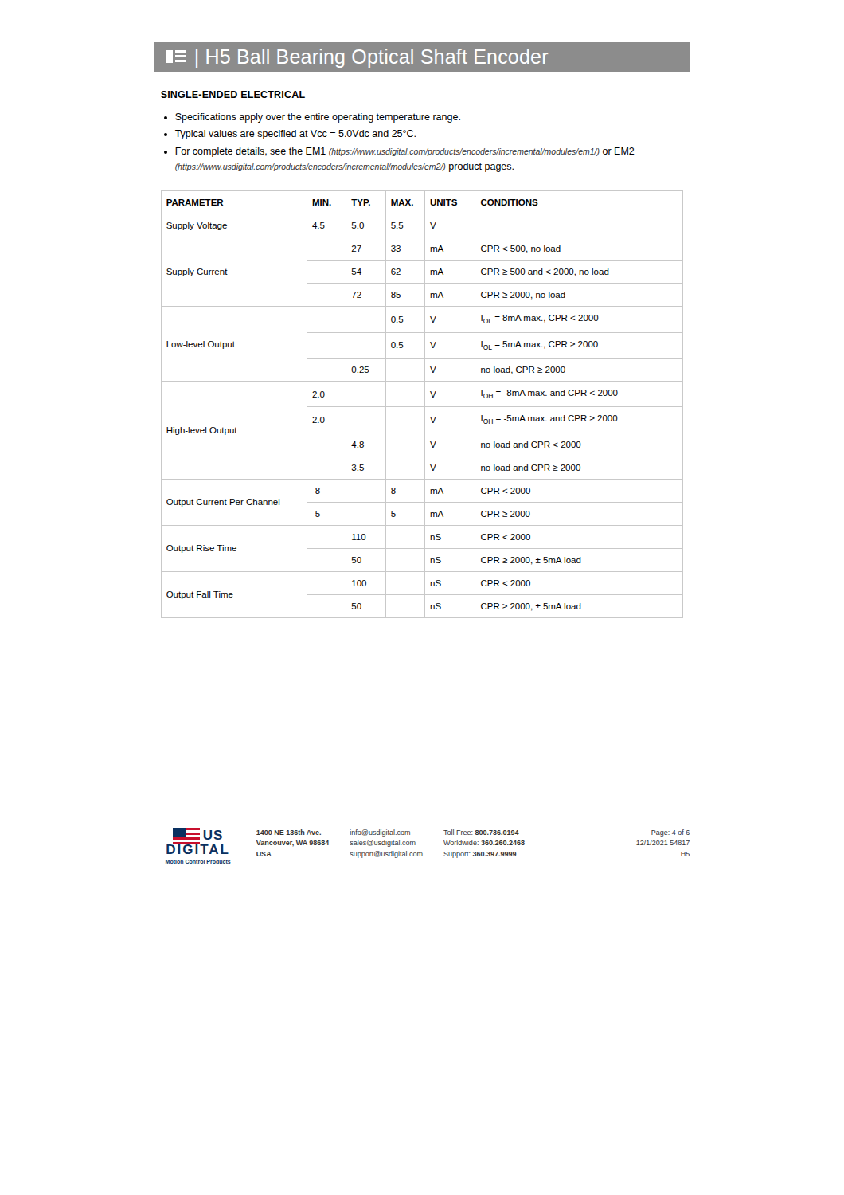| H5 Ball Bearing Optical Shaft Encoder
SINGLE-ENDED ELECTRICAL
Specifications apply over the entire operating temperature range.
Typical values are specified at Vcc = 5.0Vdc and 25°C.
For complete details, see the EM1 (https://www.usdigital.com/products/encoders/incremental/modules/em1/) or EM2
(https://www.usdigital.com/products/encoders/incremental/modules/em2/) product pages.
| PARAMETER | MIN. | TYP. | MAX. | UNITS | CONDITIONS |
| --- | --- | --- | --- | --- | --- |
| Supply Voltage | 4.5 | 5.0 | 5.5 | V | |
| Supply Current | | 27 | 33 | mA | CPR < 500, no load |
| | 54 | 62 | mA | CPR ≥ 500 and < 2000, no load |
| | 72 | 85 | mA | CPR ≥ 2000, no load |
| Low-level Output | | | 0.5 | V | I OL = 8mA max., CPR < 2000 |
| | | 0.5 | V | I OL = 5mA max., CPR ≥ 2000 |
| | 0.25 | | V | no load, CPR ≥ 2000 |
| High-level Output | 2.0 | | | V | I OH = -8mA max. and CPR < 2000 |
| 2.0 | | | V | I OH = -5mA max. and CPR ≥ 2000 |
| | 4.8 | | V | no load and CPR < 2000 |
| | 3.5 | | V | no load and CPR ≥ 2000 |
| Output Current Per Channel | -8 | | 8 | mA | CPR < 2000 |
| -5 | | 5 | mA | CPR ≥ 2000 |
| Output Rise Time | | 110 | | nS | CPR < 2000 |
| | 50 | | nS | CPR ≥ 2000, ± 5mA load |
| Output Fall Time | | 100 | | nS | CPR < 2000 |
| | 50 | | nS | CPR ≥ 2000, ± 5mA load |
US DIGITAL Motion Control Products
1400 NE 136th Ave.
Vancouver, WA 98684
USA
info@usdigital.com
sales@usdigital.com
support@usdigital.com
Toll Free: 800.736.0194
Worldwide: 360.260.2468
Support: 360.397.9999
Page: 4 of 6
12/1/2021 54817
H5